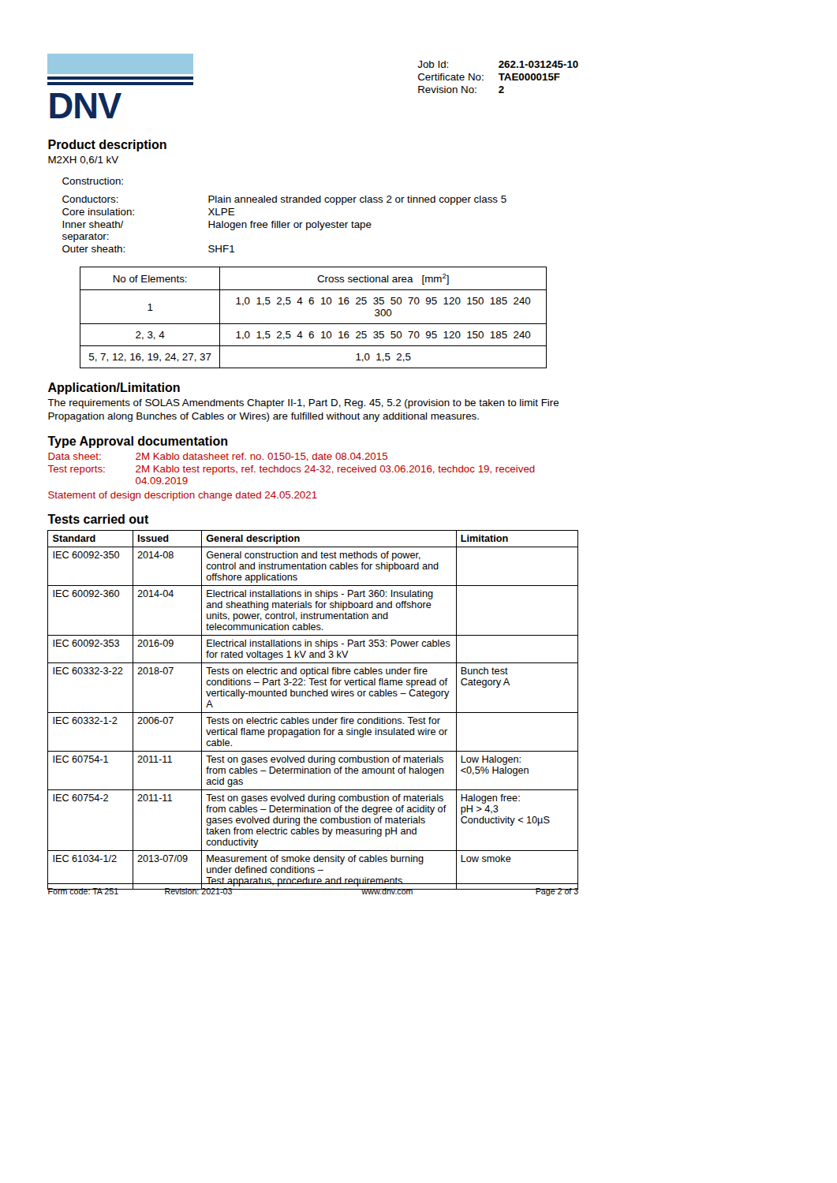DNV
| Job Id: | 262.1-031245-10 |
| Certificate No: | TAE000015F |
| Revision No: | 2 |
Product description
M2XH 0,6/1 kV
Construction:
| Conductors: | Plain annealed stranded copper class 2 or tinned copper class 5 |
| Core insulation: | XLPE |
| Inner sheath/ separator: | Halogen free filler or polyester tape |
| Outer sheath: | SHF1 |
| No of Elements: | Cross sectional area [mm 2 ] |
| --- | --- |
| 1 | 1,0 1,5 2,5 4 6 10 16 25 35 50 70 95 120 150 185 240 300 |
| 2, 3, 4 | 1,0 1,5 2,5 4 6 10 16 25 35 50 70 95 120 150 185 240 |
| 5, 7, 12, 16, 19, 24, 27, 37 | 1,0 1,5 2,5 |
Application/Limitation
The requirements of SOLAS Amendments Chapter II-1, Part D, Reg. 45, 5.2 (provision to be taken to limit Fire Propagation along Bunches of Cables or Wires) are fulfilled without any additional measures.
Type Approval documentation
| Data sheet: | 2M Kablo datasheet ref. no. 0150-15, date 08.04.2015 |
| Test reports: | 2M Kablo test reports, ref. techdocs 24-32, received 03.06.2016, techdoc 19, received 04.09.2019 |
Statement of design description change dated 24.05.2021
Tests carried out
| Standard | Issued | General description | Limitation |
| --- | --- | --- | --- |
| IEC 60092-350 | 2014-08 | General construction and test methods of power, control and instrumentation cables for shipboard and offshore applications | |
| IEC 60092-360 | 2014-04 | Electrical installations in ships - Part 360: Insulating and sheathing materials for shipboard and offshore units, power, control, instrumentation and telecommunication cables. | |
| IEC 60092-353 | 2016-09 | Electrical installations in ships - Part 353: Power cables for rated voltages 1 kV and 3 kV | |
| IEC 60332-3-22 | 2018-07 | Tests on electric and optical fibre cables under fire conditions – Part 3-22: Test for vertical flame spread of vertically-mounted bunched wires or cables – Category A | Bunch test Category A |
| IEC 60332-1-2 | 2006-07 | Tests on electric cables under fire conditions. Test for vertical flame propagation for a single insulated wire or cable. | |
| IEC 60754-1 | 2011-11 | Test on gases evolved during combustion of materials from cables – Determination of the amount of halogen acid gas | Low Halogen: <0,5% Halogen |
| IEC 60754-2 | 2011-11 | Test on gases evolved during combustion of materials from cables – Determination of the degree of acidity of gases evolved during the combustion of materials taken from electric cables by measuring pH and conductivity | Halogen free: pH > 4,3 Conductivity < 10µS |
| IEC 61034-1/2 | 2013-07/09 | Measurement of smoke density of cables burning under defined conditions – Test apparatus, procedure and requirements | Low smoke |
Form code: TA 251 Revision: 2021-03 www.dnv.com Page 2 of 3